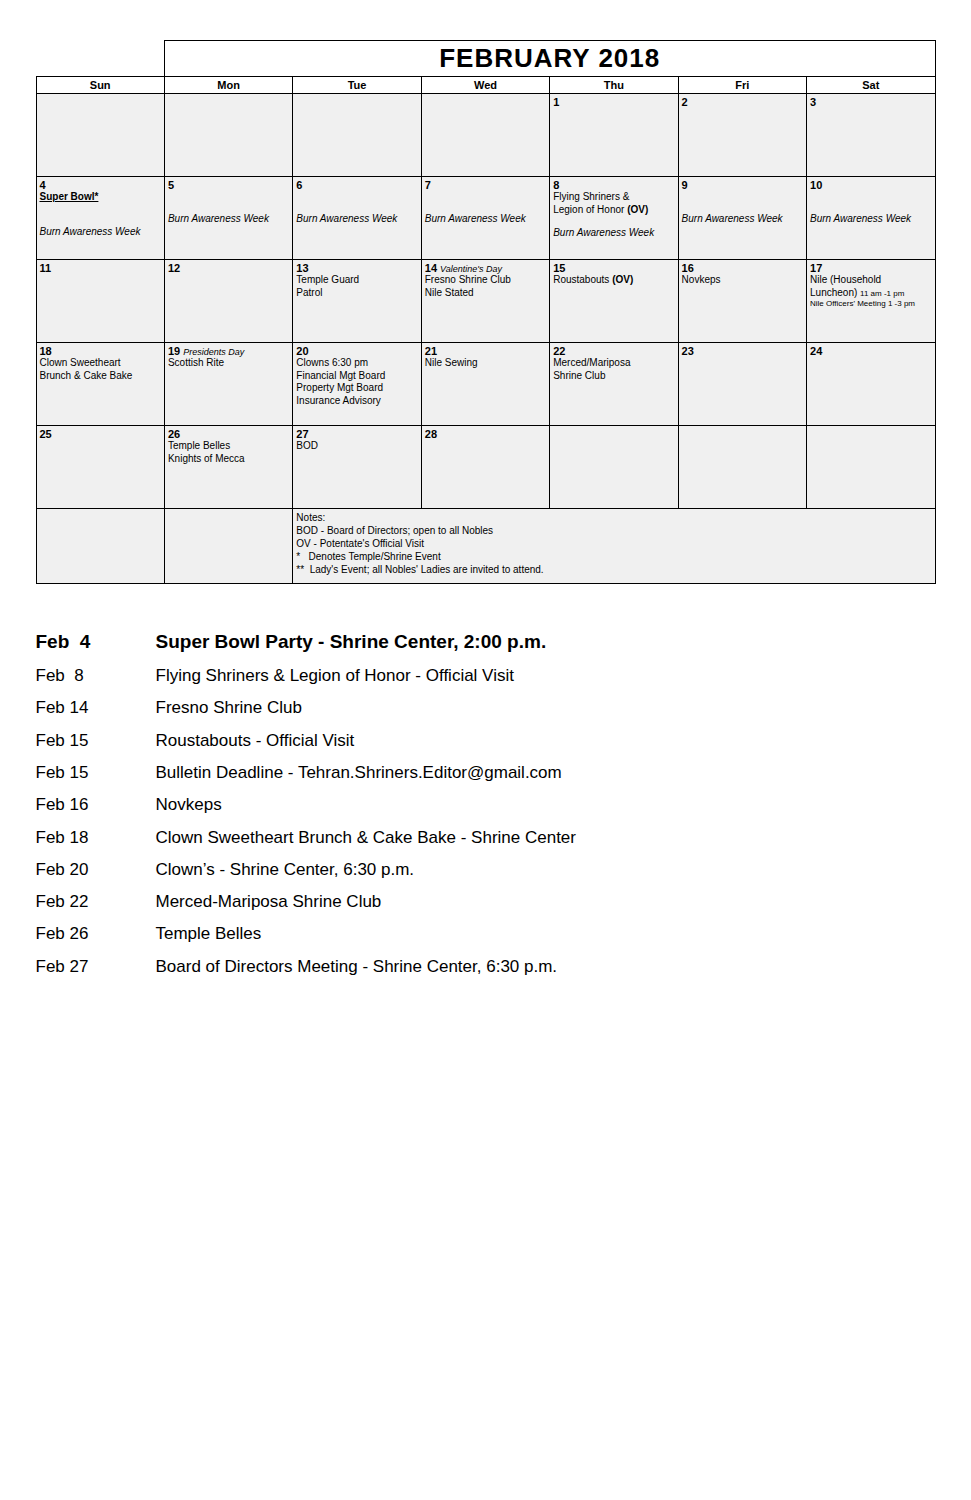| | FEBRUARY 2018 |
| Sun | Mon | Tue | Wed | Thu | Fri | Sat |
| | | | | 1 | 2 | 3 |
| 4 Super Bowl* Burn Awareness Week | 5 Burn Awareness Week | 6 Burn Awareness Week | 7 Burn Awareness Week | 8 Flying Shriners & Legion of Honor (OV) Burn Awareness Week | 9 Burn Awareness Week | 10 Burn Awareness Week |
| 11 | 12 | 13 Temple Guard Patrol | 14 Valentine's Day Fresno Shrine Club Nile Stated | 15 Roustabouts (OV) | 16 Novkeps | 17 Nile (Household Luncheon) 11 am -1 pm Nile Officers' Meeting 1 -3 pm |
| 18 Clown Sweetheart Brunch & Cake Bake | 19 Presidents Day Scottish Rite | 20 Clowns 6:30 pm Financial Mgt Board Property Mgt Board Insurance Advisory | 21 Nile Sewing | 22 Merced/Mariposa Shrine Club | 23 | 24 |
| 25 | 26 Temple Belles Knights of Mecca | 27 BOD | 28 | | | |
| | | Notes: BOD - Board of Directors; open to all Nobles OV - Potentate's Official Visit * Denotes Temple/Shrine Event ** Lady's Event; all Nobles' Ladies are invited to attend. |
| Feb 4 | Super Bowl Party - Shrine Center, 2:00 p.m. |
| Feb 8 | Flying Shriners & Legion of Honor - Official Visit |
| Feb 14 | Fresno Shrine Club |
| Feb 15 | Roustabouts - Official Visit |
| Feb 15 | Bulletin Deadline - Tehran.Shriners.Editor@gmail.com |
| Feb 16 | Novkeps |
| Feb 18 | Clown Sweetheart Brunch & Cake Bake - Shrine Center |
| Feb 20 | Clown’s - Shrine Center, 6:30 p.m. |
| Feb 22 | Merced-Mariposa Shrine Club |
| Feb 26 | Temple Belles |
| Feb 27 | Board of Directors Meeting - Shrine Center, 6:30 p.m. |